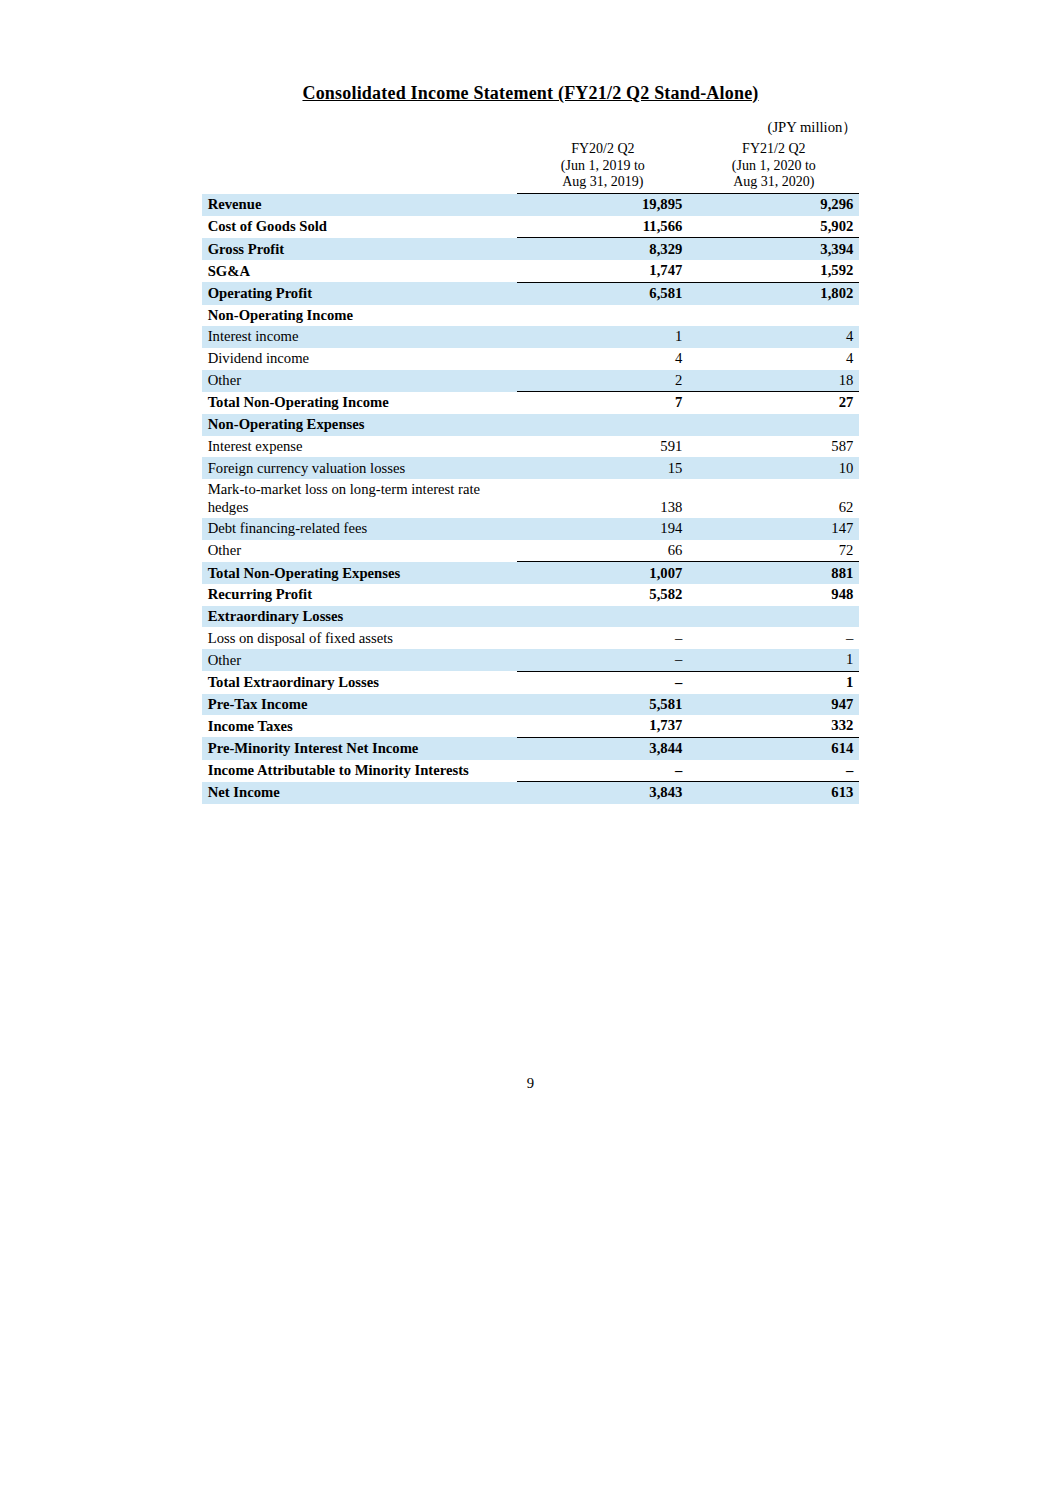Consolidated Income Statement (FY21/2 Q2 Stand-Alone)
(JPY million）
| | FY20/2 Q2 (Jun 1, 2019 to Aug 31, 2019) | FY21/2 Q2 (Jun 1, 2020 to Aug 31, 2020) |
| --- | --- | --- |
| Revenue | 19,895 | 9,296 |
| Cost of Goods Sold | 11,566 | 5,902 |
| Gross Profit | 8,329 | 3,394 |
| SG&A | 1,747 | 1,592 |
| Operating Profit | 6,581 | 1,802 |
| Non-Operating Income | | |
| Interest income | 1 | 4 |
| Dividend income | 4 | 4 |
| Other | 2 | 18 |
| Total Non-Operating Income | 7 | 27 |
| Non-Operating Expenses | | |
| Interest expense | 591 | 587 |
| Foreign currency valuation losses | 15 | 10 |
| Mark-to-market loss on long-term interest rate hedges | 138 | 62 |
| Debt financing-related fees | 194 | 147 |
| Other | 66 | 72 |
| Total Non-Operating Expenses | 1,007 | 881 |
| Recurring Profit | 5,582 | 948 |
| Extraordinary Losses | | |
| Loss on disposal of fixed assets | – | – |
| Other | – | 1 |
| Total Extraordinary Losses | – | 1 |
| Pre-Tax Income | 5,581 | 947 |
| Income Taxes | 1,737 | 332 |
| Pre-Minority Interest Net Income | 3,844 | 614 |
| Income Attributable to Minority Interests | – | – |
| Net Income | 3,843 | 613 |
9